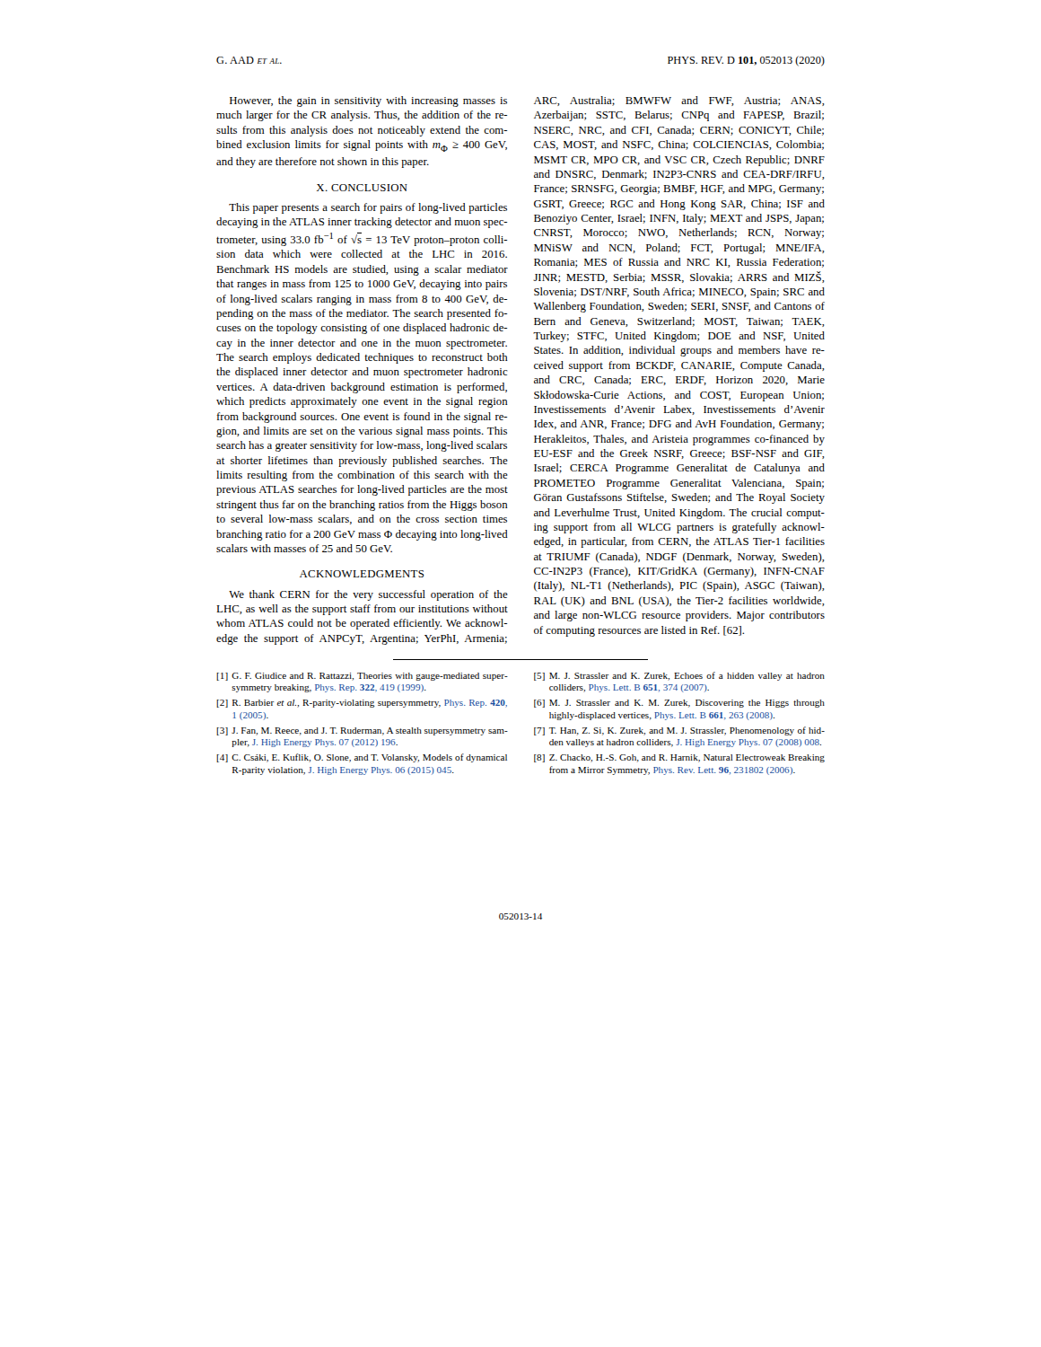G. AAD et al.
PHYS. REV. D 101, 052013 (2020)
However, the gain in sensitivity with increasing masses is much larger for the CR analysis. Thus, the addition of the results from this analysis does not noticeably extend the combined exclusion limits for signal points with mΦ ≥ 400 GeV, and they are therefore not shown in this paper.
X. Conclusion
This paper presents a search for pairs of long-lived particles decaying in the ATLAS inner tracking detector and muon spectrometer, using 33.0 fb−1 of √s = 13 TeV proton–proton collision data which were collected at the LHC in 2016. Benchmark HS models are studied, using a scalar mediator that ranges in mass from 125 to 1000 GeV, decaying into pairs of long-lived scalars ranging in mass from 8 to 400 GeV, depending on the mass of the mediator. The search presented focuses on the topology consisting of one displaced hadronic decay in the inner detector and one in the muon spectrometer. The search employs dedicated techniques to reconstruct both the displaced inner detector and muon spectrometer hadronic vertices. A data-driven background estimation is performed, which predicts approximately one event in the signal region from background sources. One event is found in the signal region, and limits are set on the various signal mass points. This search has a greater sensitivity for low-mass, long-lived scalars at shorter lifetimes than previously published searches. The limits resulting from the combination of this search with the previous ATLAS searches for long-lived particles are the most stringent thus far on the branching ratios from the Higgs boson to several low-mass scalars, and on the cross section times branching ratio for a 200 GeV mass Φ decaying into long-lived scalars with masses of 25 and 50 GeV.
Acknowledgments
We thank CERN for the very successful operation of the LHC, as well as the support staff from our institutions without whom ATLAS could not be operated efficiently. We acknowledge the support of ANPCyT, Argentina; YerPhI, Armenia; ARC, Australia; BMWFW and FWF, Austria; ANAS, Azerbaijan; SSTC, Belarus; CNPq and FAPESP, Brazil; NSERC, NRC, and CFI, Canada; CERN; CONICYT, Chile; CAS, MOST, and NSFC, China; COLCIENCIAS, Colombia; MSMT CR, MPO CR, and VSC CR, Czech Republic; DNRF and DNSRC, Denmark; IN2P3-CNRS and CEA-DRF/IRFU, France; SRNSFG, Georgia; BMBF, HGF, and MPG, Germany; GSRT, Greece; RGC and Hong Kong SAR, China; ISF and Benoziyo Center, Israel; INFN, Italy; MEXT and JSPS, Japan; CNRST, Morocco; NWO, Netherlands; RCN, Norway; MNiSW and NCN, Poland; FCT, Portugal; MNE/IFA, Romania; MES of Russia and NRC KI, Russia Federation; JINR; MESTD, Serbia; MSSR, Slovakia; ARRS and MIZŠ, Slovenia; DST/NRF, South Africa; MINECO, Spain; SRC and Wallenberg Foundation, Sweden; SERI, SNSF, and Cantons of Bern and Geneva, Switzerland; MOST, Taiwan; TAEK, Turkey; STFC, United Kingdom; DOE and NSF, United States. In addition, individual groups and members have received support from BCKDF, CANARIE, Compute Canada, and CRC, Canada; ERC, ERDF, Horizon 2020, Marie Skłodowska-Curie Actions, and COST, European Union; Investissements d’Avenir Labex, Investissements d’Avenir Idex, and ANR, France; DFG and AvH Foundation, Germany; Herakleitos, Thales, and Aristeia programmes co-financed by EU-ESF and the Greek NSRF, Greece; BSF-NSF and GIF, Israel; CERCA Programme Generalitat de Catalunya and PROMETEO Programme Generalitat Valenciana, Spain; Göran Gustafssons Stiftelse, Sweden; and The Royal Society and Leverhulme Trust, United Kingdom. The crucial computing support from all WLCG partners is gratefully acknowledged, in particular, from CERN, the ATLAS Tier-1 facilities at TRIUMF (Canada), NDGF (Denmark, Norway, Sweden), CC-IN2P3 (France), KIT/GridKA (Germany), INFN-CNAF (Italy), NL-T1 (Netherlands), PIC (Spain), ASGC (Taiwan), RAL (UK) and BNL (USA), the Tier-2 facilities worldwide, and large non-WLCG resource providers. Major contributors of computing resources are listed in Ref. [62].
[1] G. F. Giudice and R. Rattazzi, Theories with gauge-mediated supersymmetry breaking, Phys. Rep. 322, 419 (1999).
[2] R. Barbier et al., R-parity-violating supersymmetry, Phys. Rep. 420, 1 (2005).
[3] J. Fan, M. Reece, and J. T. Ruderman, A stealth supersymmetry sampler, J. High Energy Phys. 07 (2012) 196.
[4] C. Csáki, E. Kuflik, O. Slone, and T. Volansky, Models of dynamical R-parity violation, J. High Energy Phys. 06 (2015) 045.
[5] M. J. Strassler and K. Zurek, Echoes of a hidden valley at hadron colliders, Phys. Lett. B 651, 374 (2007).
[6] M. J. Strassler and K. M. Zurek, Discovering the Higgs through highly-displaced vertices, Phys. Lett. B 661, 263 (2008).
[7] T. Han, Z. Si, K. Zurek, and M. J. Strassler, Phenomenology of hidden valleys at hadron colliders, J. High Energy Phys. 07 (2008) 008.
[8] Z. Chacko, H.-S. Goh, and R. Harnik, Natural Electroweak Breaking from a Mirror Symmetry, Phys. Rev. Lett. 96, 231802 (2006).
052013-14